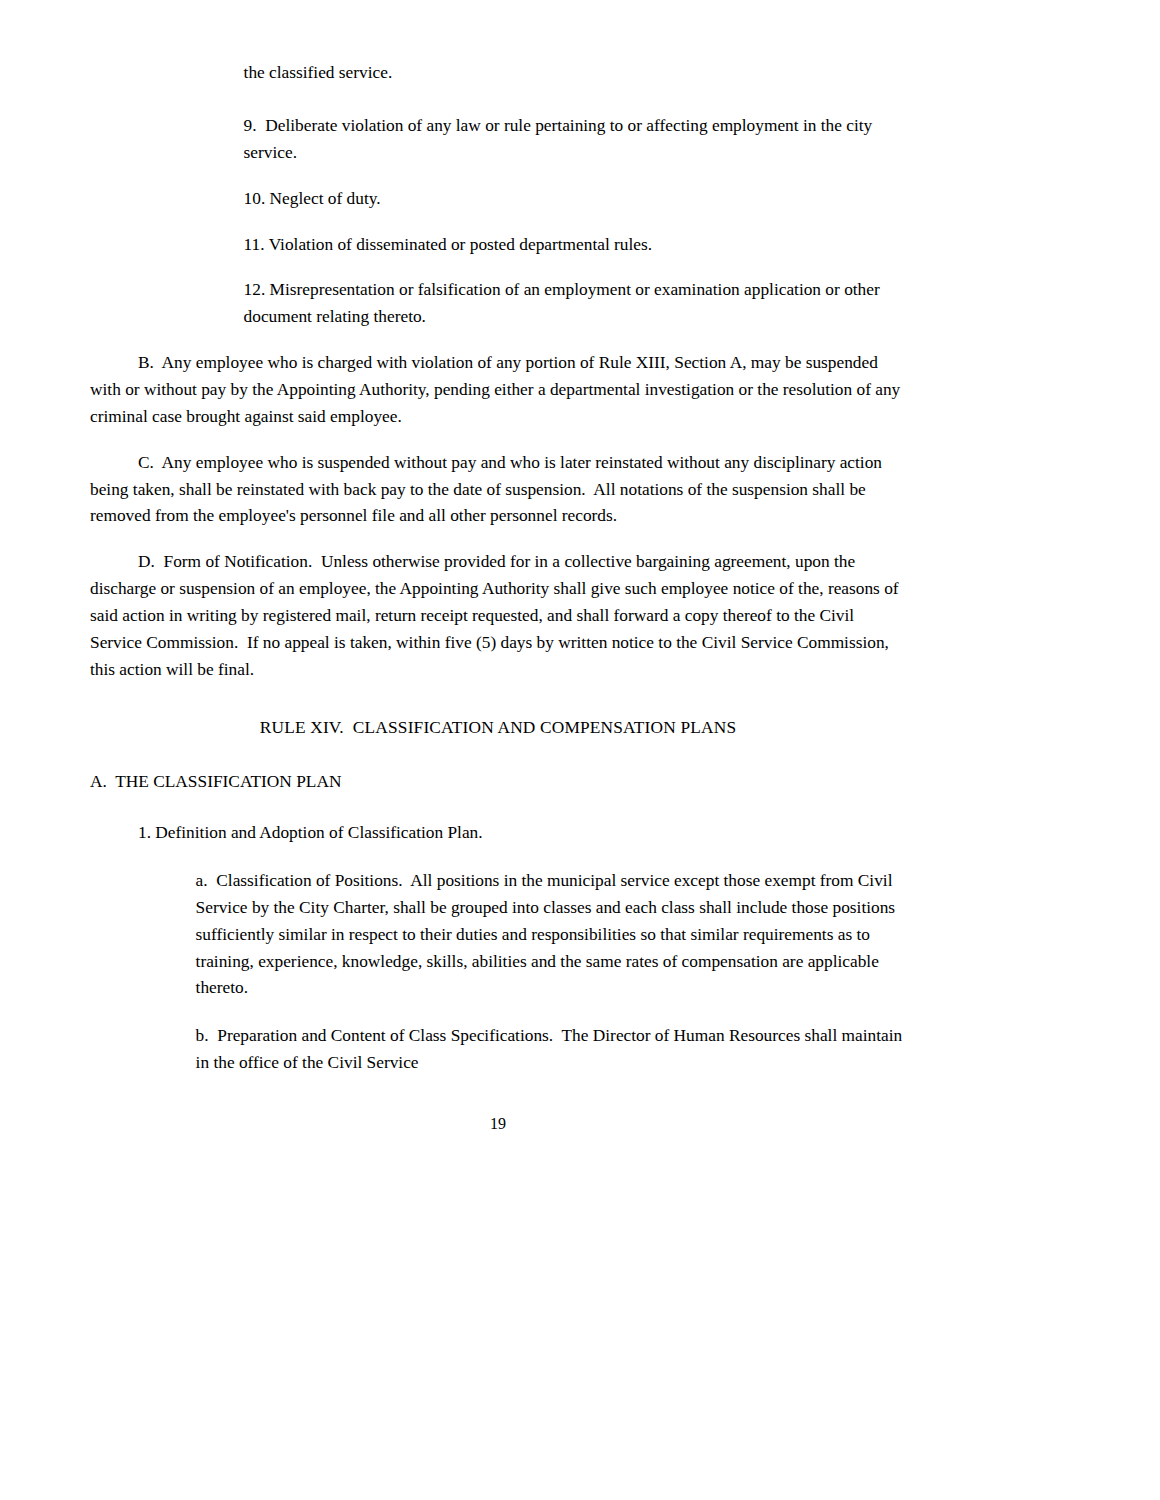the classified service.
9. Deliberate violation of any law or rule pertaining to or affecting employment in the city service.
10. Neglect of duty.
11. Violation of disseminated or posted departmental rules.
12. Misrepresentation or falsification of an employment or examination application or other document relating thereto.
B. Any employee who is charged with violation of any portion of Rule XIII, Section A, may be suspended with or without pay by the Appointing Authority, pending either a departmental investigation or the resolution of any criminal case brought against said employee.
C. Any employee who is suspended without pay and who is later reinstated without any disciplinary action being taken, shall be reinstated with back pay to the date of suspension. All notations of the suspension shall be removed from the employee's personnel file and all other personnel records.
D. Form of Notification. Unless otherwise provided for in a collective bargaining agreement, upon the discharge or suspension of an employee, the Appointing Authority shall give such employee notice of the, reasons of said action in writing by registered mail, return receipt requested, and shall forward a copy thereof to the Civil Service Commission. If no appeal is taken, within five (5) days by written notice to the Civil Service Commission, this action will be final.
RULE XIV. CLASSIFICATION AND COMPENSATION PLANS
A. THE CLASSIFICATION PLAN
1. Definition and Adoption of Classification Plan.
a. Classification of Positions. All positions in the municipal service except those exempt from Civil Service by the City Charter, shall be grouped into classes and each class shall include those positions sufficiently similar in respect to their duties and responsibilities so that similar requirements as to training, experience, knowledge, skills, abilities and the same rates of compensation are applicable thereto.
b. Preparation and Content of Class Specifications. The Director of Human Resources shall maintain in the office of the Civil Service
19